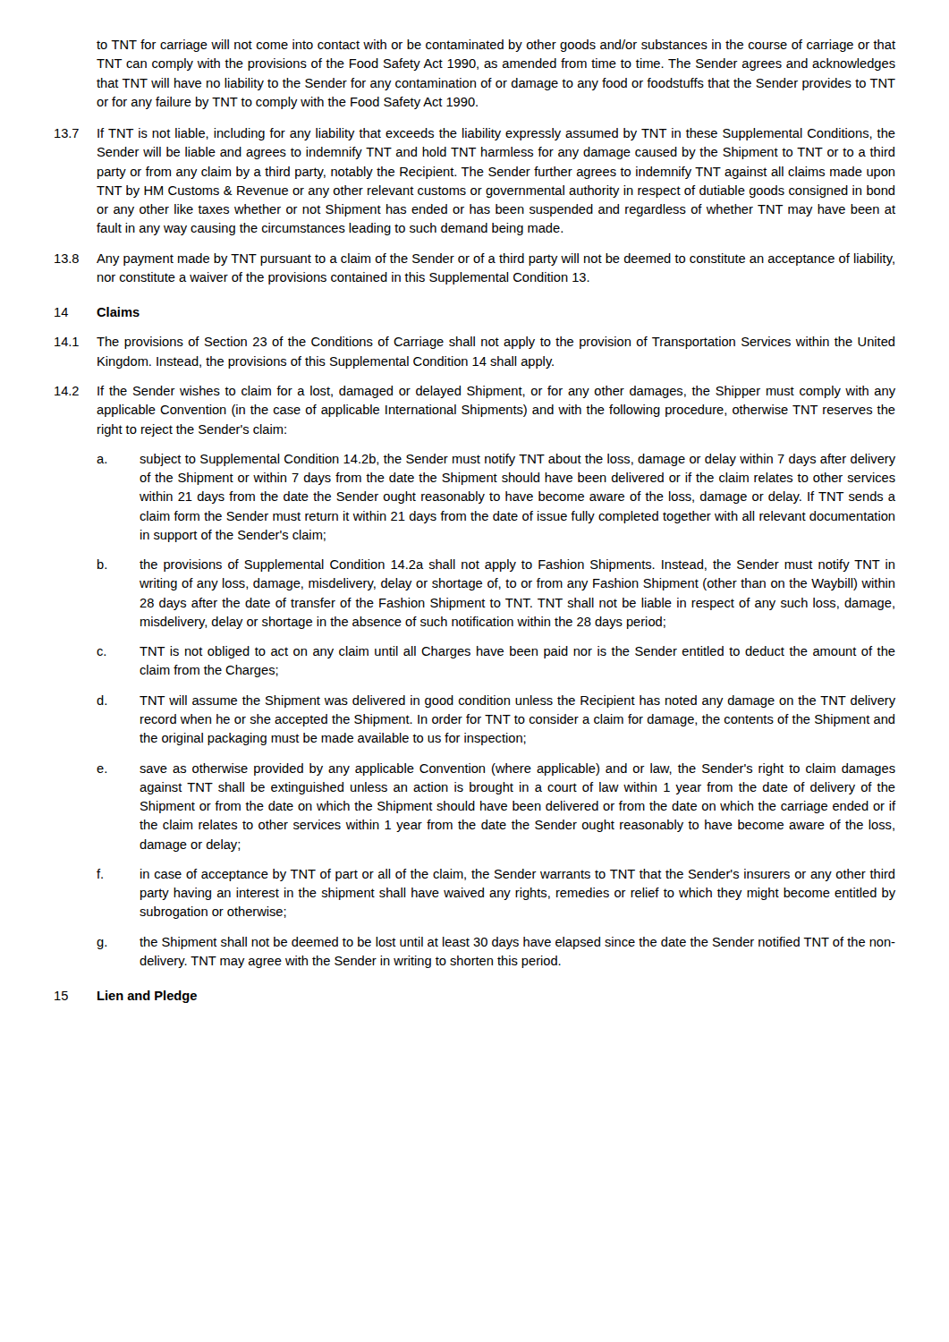to TNT for carriage will not come into contact with or be contaminated by other goods and/or substances in the course of carriage or that TNT can comply with the provisions of the Food Safety Act 1990, as amended from time to time. The Sender agrees and acknowledges that TNT will have no liability to the Sender for any contamination of or damage to any food or foodstuffs that the Sender provides to TNT or for any failure by TNT to comply with the Food Safety Act 1990.
13.7
If TNT is not liable, including for any liability that exceeds the liability expressly assumed by TNT in these Supplemental Conditions, the Sender will be liable and agrees to indemnify TNT and hold TNT harmless for any damage caused by the Shipment to TNT or to a third party or from any claim by a third party, notably the Recipient. The Sender further agrees to indemnify TNT against all claims made upon TNT by HM Customs & Revenue or any other relevant customs or governmental authority in respect of dutiable goods consigned in bond or any other like taxes whether or not Shipment has ended or has been suspended and regardless of whether TNT may have been at fault in any way causing the circumstances leading to such demand being made.
13.8
Any payment made by TNT pursuant to a claim of the Sender or of a third party will not be deemed to constitute an acceptance of liability, nor constitute a waiver of the provisions contained in this Supplemental Condition 13.
14
Claims
14.1
The provisions of Section 23 of the Conditions of Carriage shall not apply to the provision of Transportation Services within the United Kingdom. Instead, the provisions of this Supplemental Condition 14 shall apply.
14.2
If the Sender wishes to claim for a lost, damaged or delayed Shipment, or for any other damages, the Shipper must comply with any applicable Convention (in the case of applicable International Shipments) and with the following procedure, otherwise TNT reserves the right to reject the Sender's claim:
a.
subject to Supplemental Condition 14.2b, the Sender must notify TNT about the loss, damage or delay within 7 days after delivery of the Shipment or within 7 days from the date the Shipment should have been delivered or if the claim relates to other services within 21 days from the date the Sender ought reasonably to have become aware of the loss, damage or delay. If TNT sends a claim form the Sender must return it within 21 days from the date of issue fully completed together with all relevant documentation in support of the Sender's claim;
b.
the provisions of Supplemental Condition 14.2a shall not apply to Fashion Shipments. Instead, the Sender must notify TNT in writing of any loss, damage, misdelivery, delay or shortage of, to or from any Fashion Shipment (other than on the Waybill) within 28 days after the date of transfer of the Fashion Shipment to TNT. TNT shall not be liable in respect of any such loss, damage, misdelivery, delay or shortage in the absence of such notification within the 28 days period;
c.
TNT is not obliged to act on any claim until all Charges have been paid nor is the Sender entitled to deduct the amount of the claim from the Charges;
d.
TNT will assume the Shipment was delivered in good condition unless the Recipient has noted any damage on the TNT delivery record when he or she accepted the Shipment. In order for TNT to consider a claim for damage, the contents of the Shipment and the original packaging must be made available to us for inspection;
e.
save as otherwise provided by any applicable Convention (where applicable) and or law, the Sender's right to claim damages against TNT shall be extinguished unless an action is brought in a court of law within 1 year from the date of delivery of the Shipment or from the date on which the Shipment should have been delivered or from the date on which the carriage ended or if the claim relates to other services within 1 year from the date the Sender ought reasonably to have become aware of the loss, damage or delay;
f.
in case of acceptance by TNT of part or all of the claim, the Sender warrants to TNT that the Sender's insurers or any other third party having an interest in the shipment shall have waived any rights, remedies or relief to which they might become entitled by subrogation or otherwise;
g.
the Shipment shall not be deemed to be lost until at least 30 days have elapsed since the date the Sender notified TNT of the non-delivery. TNT may agree with the Sender in writing to shorten this period.
15
Lien and Pledge